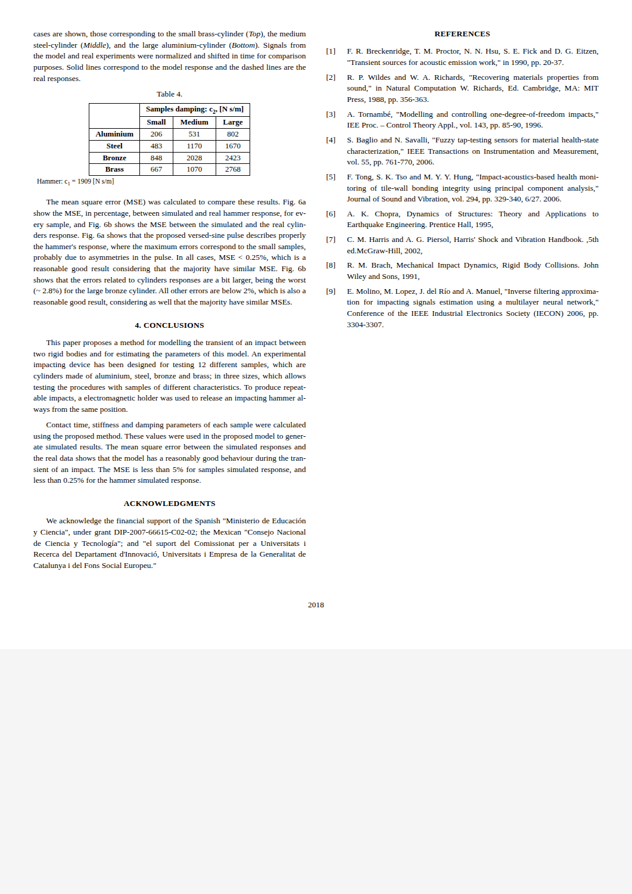cases are shown, those corresponding to the small brass-cylinder (Top), the medium steel-cylinder (Middle), and the large aluminium-cylinder (Bottom). Signals from the model and real experiments were normalized and shifted in time for comparison purposes. Solid lines correspond to the model response and the dashed lines are the real responses.
Table 4.
| | Samples damping: c 2 , [N s/m] |
| --- | --- |
| Small | Medium | Large |
| Aluminium | 206 | 531 | 802 |
| Steel | 483 | 1170 | 1670 |
| Bronze | 848 | 2028 | 2423 |
| Brass | 667 | 1070 | 2768 |
Hammer: c1 = 1909 [N s/m]
The mean square error (MSE) was calculated to compare these results. Fig. 6a show the MSE, in percentage, between simulated and real hammer response, for every sample, and Fig. 6b shows the MSE between the simulated and the real cylinders response. Fig. 6a shows that the proposed versed-sine pulse describes properly the hammer's response, where the maximum errors correspond to the small samples, probably due to asymmetries in the pulse. In all cases, MSE < 0.25%, which is a reasonable good result considering that the majority have similar MSE. Fig. 6b shows that the errors related to cylinders responses are a bit larger, being the worst (~ 2.8%) for the large bronze cylinder. All other errors are below 2%, which is also a reasonable good result, considering as well that the majority have similar MSEs.
4. Conclusions
This paper proposes a method for modelling the transient of an impact between two rigid bodies and for estimating the parameters of this model. An experimental impacting device has been designed for testing 12 different samples, which are cylinders made of aluminium, steel, bronze and brass; in three sizes, which allows testing the procedures with samples of different characteristics. To produce repeatable impacts, a electromagnetic holder was used to release an impacting hammer always from the same position.
Contact time, stiffness and damping parameters of each sample were calculated using the proposed method. These values were used in the proposed model to generate simulated results. The mean square error between the simulated responses and the real data shows that the model has a reasonably good behaviour during the transient of an impact. The MSE is less than 5% for samples simulated response, and less than 0.25% for the hammer simulated response.
Acknowledgments
We acknowledge the financial support of the Spanish "Ministerio de Educación y Ciencia", under grant DIP-2007-66615-C02-02; the Mexican "Consejo Nacional de Ciencia y Tecnología"; and "el suport del Comissionat per a Universitats i Recerca del Departament d'Innovació, Universitats i Empresa de la Generalitat de Catalunya i del Fons Social Europeu."
References
F. R. Breckenridge, T. M. Proctor, N. N. Hsu, S. E. Fick and D. G. Eitzen, "Transient sources for acoustic emission work," in 1990, pp. 20-37.
R. P. Wildes and W. A. Richards, "Recovering materials properties from sound," in Natural Computation W. Richards, Ed. Cambridge, MA: MIT Press, 1988, pp. 356-363.
A. Tornambé, "Modelling and controlling one-degree-of-freedom impacts," IEE Proc. – Control Theory Appl., vol. 143, pp. 85-90, 1996.
S. Baglio and N. Savalli, "Fuzzy tap-testing sensors for material health-state characterization," IEEE Transactions on Instrumentation and Measurement, vol. 55, pp. 761-770, 2006.
F. Tong, S. K. Tso and M. Y. Y. Hung, "Impact-acoustics-based health monitoring of tile-wall bonding integrity using principal component analysis," Journal of Sound and Vibration, vol. 294, pp. 329-340, 6/27. 2006.
A. K. Chopra, Dynamics of Structures: Theory and Applications to Earthquake Engineering. Prentice Hall, 1995,
C. M. Harris and A. G. Piersol, Harris' Shock and Vibration Handbook. ,5th ed.McGraw-Hill, 2002,
R. M. Brach, Mechanical Impact Dynamics, Rigid Body Collisions. John Wiley and Sons, 1991,
E. Molino, M. Lopez, J. del Río and A. Manuel, "Inverse filtering approximation for impacting signals estimation using a multilayer neural network," Conference of the IEEE Industrial Electronics Society (IECON) 2006, pp. 3304-3307.
2018